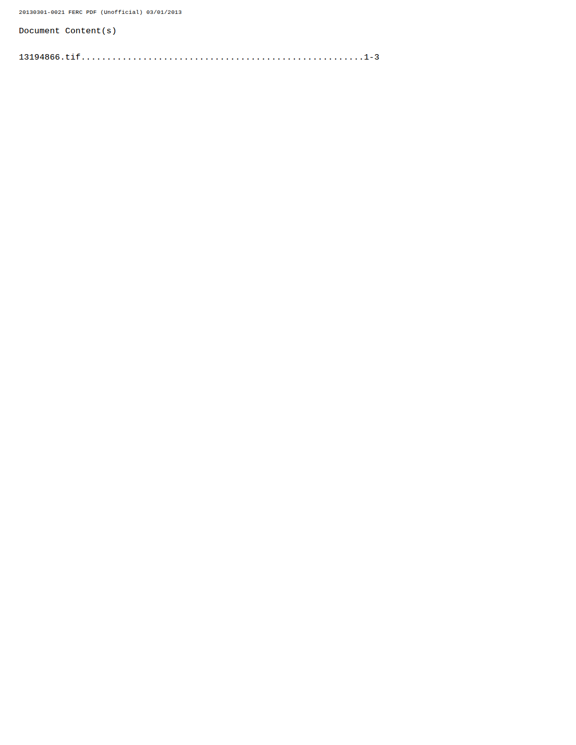20130301-0021 FERC PDF (Unofficial) 03/01/2013
Document Content(s)
13194866.tif.......................................................1-3